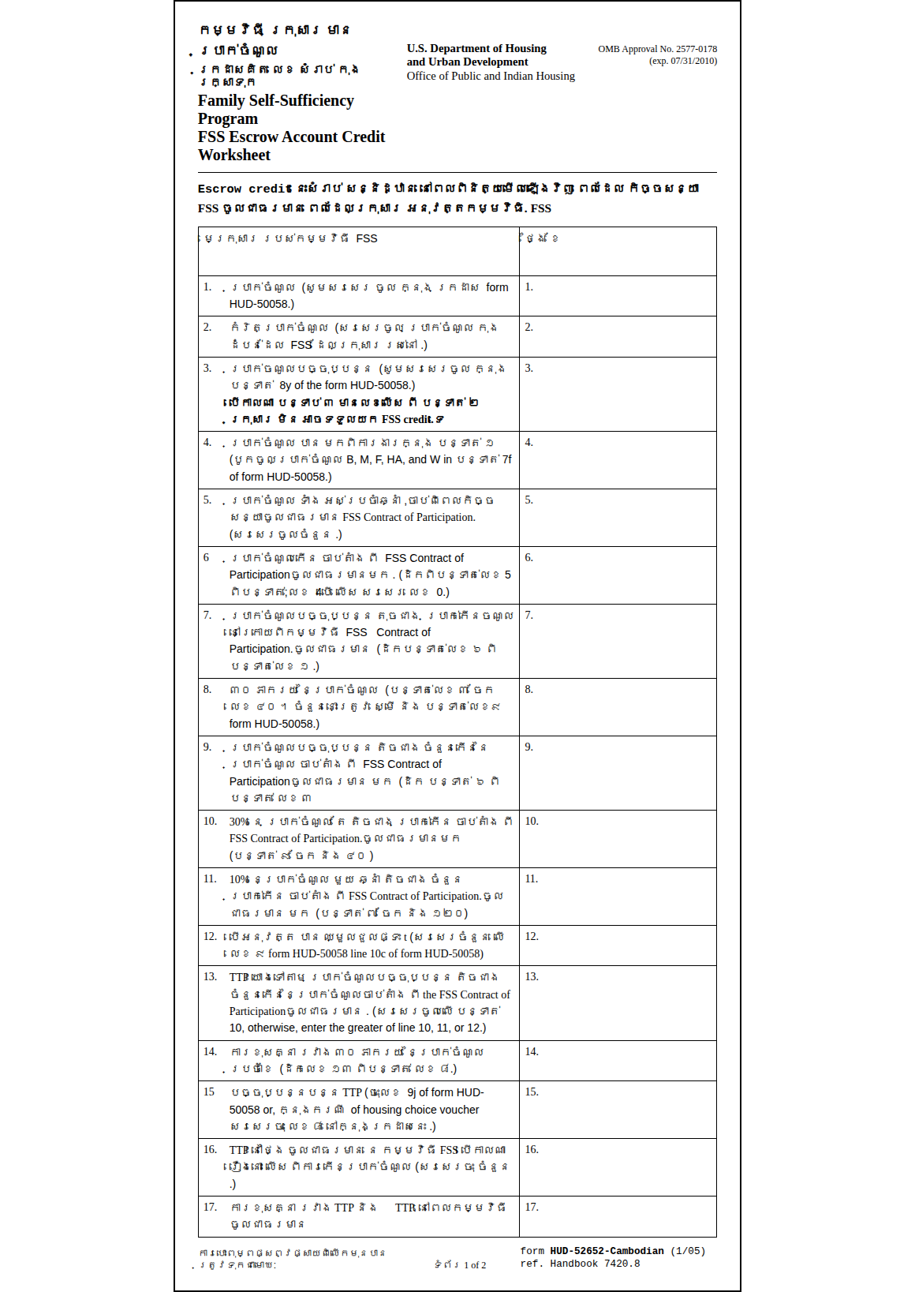កម្មវិធី ក្រុសារ មានប្រាក់ចំណូល
ក្រដាសគិត លេខ សំរាប់ កុង រក្សាទុក
Family Self-Sufficiency Program
FSS Escrow Account Credit Worksheet
U.S. Department of Housing
and Urban Development
Office of Public and Indian Housing
OMB Approval No. 2577-0178
(exp. 07/31/2010)
Escrow credit នេះសំរាប់ សន្និដ្ឋាន នៅពេលពិនិត្យមើលឡើងវិញ ពេលដែល កិច្ចសន្យា FSS ចូលជាធរមាន ពេលដែលក្រុសារ អនុវត្តកម្មវិធិ. FSS
| មេក្រុសារ របស់កម្មវិធី FSS | ថ្ងៃ ខែ |
| --- | --- |
| 1. ប្រាក់ចំណូល (សូមសរសេរ ចូល ក្នុង ក្រដាស form HUD-50058.) | 1. |
| 2. កំរិតប្រាក់ចំណូល (សរសេរចូល ប្រាក់ចំណូល កុងដំបន់ដែល FSS ដែលក្រុសារ រស់នៅ .) | 2. |
| 3. ប្រាក់ចណូលបច្ចុប្បន្ន (សូមសរសេរចូល ក្នុងបន្ទាត់ 8y of the form HUD-50058.) បើកាលណា បន្ទាប់ ៣ មានលេខលើស ពី បន្ទាត់ ២ ក្រុសារ មិន អាចទទួលយក FSS credit. ទេ | 3. |
| 4. ប្រាក់ចំណូល បាន មកពិការងារក្នុង បន្ទាត់ ១ (បូកចូលប្រាក់ចំណូល B, M, F, HA, and W in បន្ទាត់ 7f of form HUD-50058.) | 4. |
| 5. ប្រាក់ចំណូល ទាំង អស់ប្រចាំឆ្នាំ ,ចាប់ពិពេលកិច្ចសន្យាចូលជាធរមាន FSS Contract of Participation. (សរសេរចូលចំនួន .) | 5. |
| 6 ប្រាក់ចំណូលកើន ចាប់តាំង ពី FSS Contract of Participation ចូលជាធរមានមក . (ដិកពិបន្ទាត់លេខ 5 ពិបន្ទាត់;លេខ 4បើ លើស សរសេរ លេខ 0.) | 6. |
| 7. ប្រាក់ចំណូលបច្ចុប្បន្ន តុចជាង ប្រាក់កើនចណូល នៅក្រោយពិកម្មវិធី FSS Contract of Participation. ចូលជាធរមាន (ដិកបន្ទាត់លេខ ៦ ពិ បន្ទាត់លេខ ១ .) | 7. |
| 8. ៣០ ភាករយ នៃប្រាក់ចំណូល (បន្ទាត់លេខ ៣ ចែក លេខ ៤០ ។ ចំនួននោះត្រូវ ស្មើ និង បន្ទាត់លេខ៩ form HUD-50058.) | 8. |
| 9. ប្រាក់ចំណូលបច្ចុប្បន្ន តិចជាង ចំនួនកើននៃប្រាក់ចំណូល ចាប់តាំង ពី FSS Contract of Participation ចូលជាធរមាន មក (ដិក បន្ទាត់ ៦ ពិ បន្ទាត់ លេខ ៣ | 9. |
| 10. 30% នេ ប្រាក់ចំណូល តែ តិចជាង ប្រាក់កើន ចាប់តាំង ពី FSS Contract of Participation. ចូលជាធរមានមក (បន្ទាត់ ៩ ចែក និង ៤០ ) | 10. |
| 11. 10% នេប្រាក់ចំណូល មួយ ឆ្នាំ តិចជាង ចំនួនប្រាក់កើន ចាប់តាំង ពី FSS Contract of Participation. ចូលជាធរមាន មក (បន្ទាត់ ៧ ចែក និង ១២០) | 11. |
| 12. បើអនុវត្ត បាន ឈ្មួលជួលផ្ទះ t (សរសេរចំនួន លើ លេខ ៩ form HUD-50058 line 10c of form HUD-50058) | 12. |
| 13. TTP យោងទៅតាម ប្រាក់ចំណូលបច្ចុប្បន្ន តិចជាង ចំនួនកើននៃប្រាក់ចំណូលចាប់តាំង ពី the FSS Contract of Participation ចូលជាធរមាន . (សរសេរចូលលើ បន្ទាត់ 10, otherwise, enter the greater of line 10, 11, or 12.) | 13. |
| 14. ការខុសគ្នា រវាង ៣០ ភាករយ នៃប្រាក់ចំណូលប្រចាំខែ (ដិកលេខ ១៣ ពិបន្ទាត់ លេខ ៨.) | 14. |
| 15 បច្ចុប្បន្នបន្ន TTP (ចុះលេខ 9j of form HUD-50058 or, ក្នុងករណី of housing choice voucher សរសេរចុះ លេខ ៨ នៅក្នុងក្រដាសនេះ .) | 15. |
| 16. TTP នៅថ្ងៃ ចូលជាធរមាន នេ កម្មវិធី FSS បើកាលណា រឿងនោះ លើស ពិការកើនប្រាក់ចំណូល (សរសេរចុះ ចំនួន .) | 16. |
| 17. ការខុសគ្នា រវាង TTP និង TTP. នៅពេលកម្មវិធី ចូលជាធរមាន | 17. |
ការបោះពុម្ពផ្សព្វផ្សាយពិលើកមុនបានត្រូវទុកជាមោឃ:
ទំព័រ 1 of 2
form HUD-52652-Cambodian (1/05)
ref. Handbook 7420.8